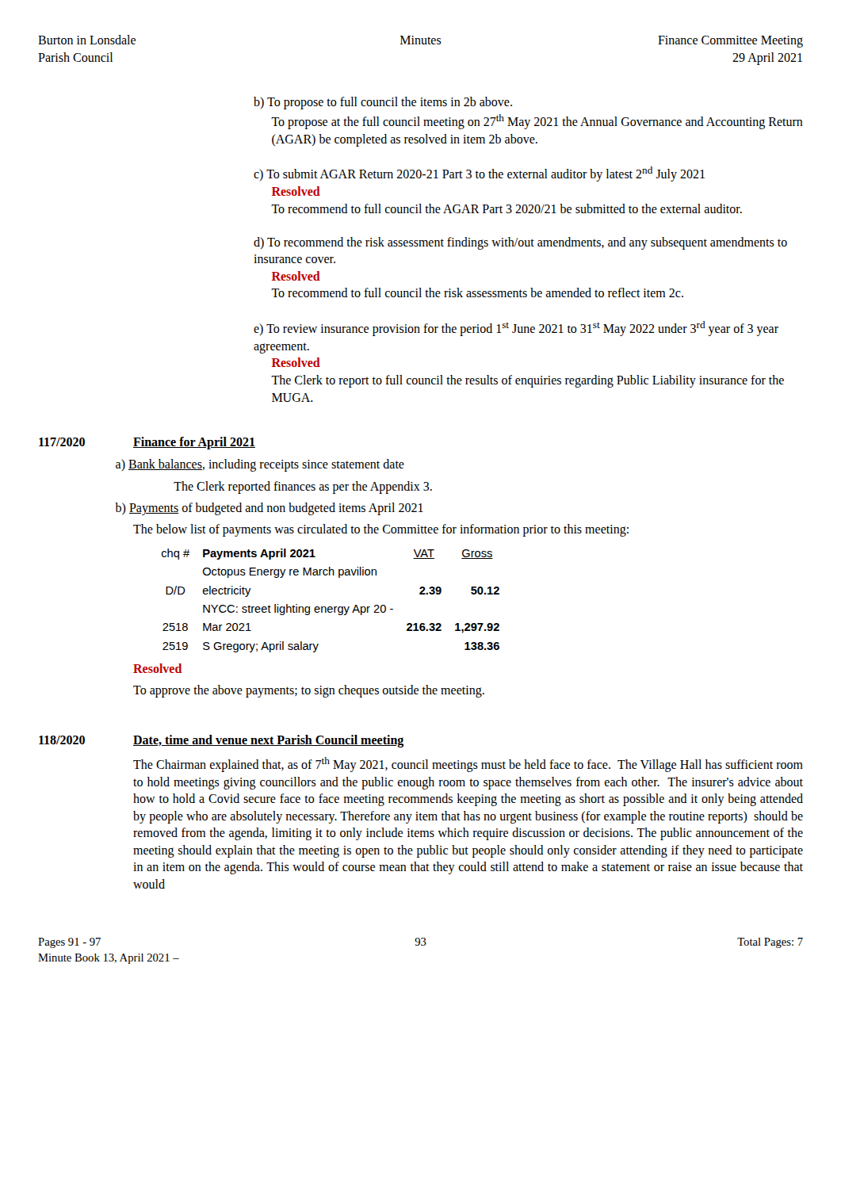| Burton in Lonsdale | Minutes | Finance Committee Meeting |
| Parish Council | | 29 April 2021 |
b) To propose to full council the items in 2b above.
To propose at the full council meeting on 27th May 2021 the Annual Governance and Accounting Return (AGAR) be completed as resolved in item 2b above.
c) To submit AGAR Return 2020-21 Part 3 to the external auditor by latest 2nd July 2021
Resolved
To recommend to full council the AGAR Part 3 2020/21 be submitted to the external auditor.
d) To recommend the risk assessment findings with/out amendments, and any subsequent amendments to insurance cover.
Resolved
To recommend to full council the risk assessments be amended to reflect item 2c.
e) To review insurance provision for the period 1st June 2021 to 31st May 2022 under 3rd year of 3 year agreement.
Resolved
The Clerk to report to full council the results of enquiries regarding Public Liability insurance for the MUGA.
117/2020
Finance for April 2021
a) Bank balances, including receipts since statement date
The Clerk reported finances as per the Appendix 3.
b) Payments of budgeted and non budgeted items April 2021
The below list of payments was circulated to the Committee for information prior to this meeting:
| chq # | Payments April 2021 | VAT | Gross |
| --- | --- | --- | --- |
| | Octopus Energy re March pavilion | | |
| D/D | electricity | 2.39 | 50.12 |
| | NYCC: street lighting energy Apr 20 - | | |
| 2518 | Mar 2021 | 216.32 | 1,297.92 |
| 2519 | S Gregory; April salary | | 138.36 |
Resolved
To approve the above payments; to sign cheques outside the meeting.
118/2020
Date, time and venue next Parish Council meeting
The Chairman explained that, as of 7th May 2021, council meetings must be held face to face. The Village Hall has sufficient room to hold meetings giving councillors and the public enough room to space themselves from each other. The insurer's advice about how to hold a Covid secure face to face meeting recommends keeping the meeting as short as possible and it only being attended by people who are absolutely necessary. Therefore any item that has no urgent business (for example the routine reports) should be removed from the agenda, limiting it to only include items which require discussion or decisions. The public announcement of the meeting should explain that the meeting is open to the public but people should only consider attending if they need to participate in an item on the agenda. This would of course mean that they could still attend to make a statement or raise an issue because that would
| Pages 91 - 97 | 93 | Total Pages: 7 |
| Minute Book 13, April 2021 – | | |